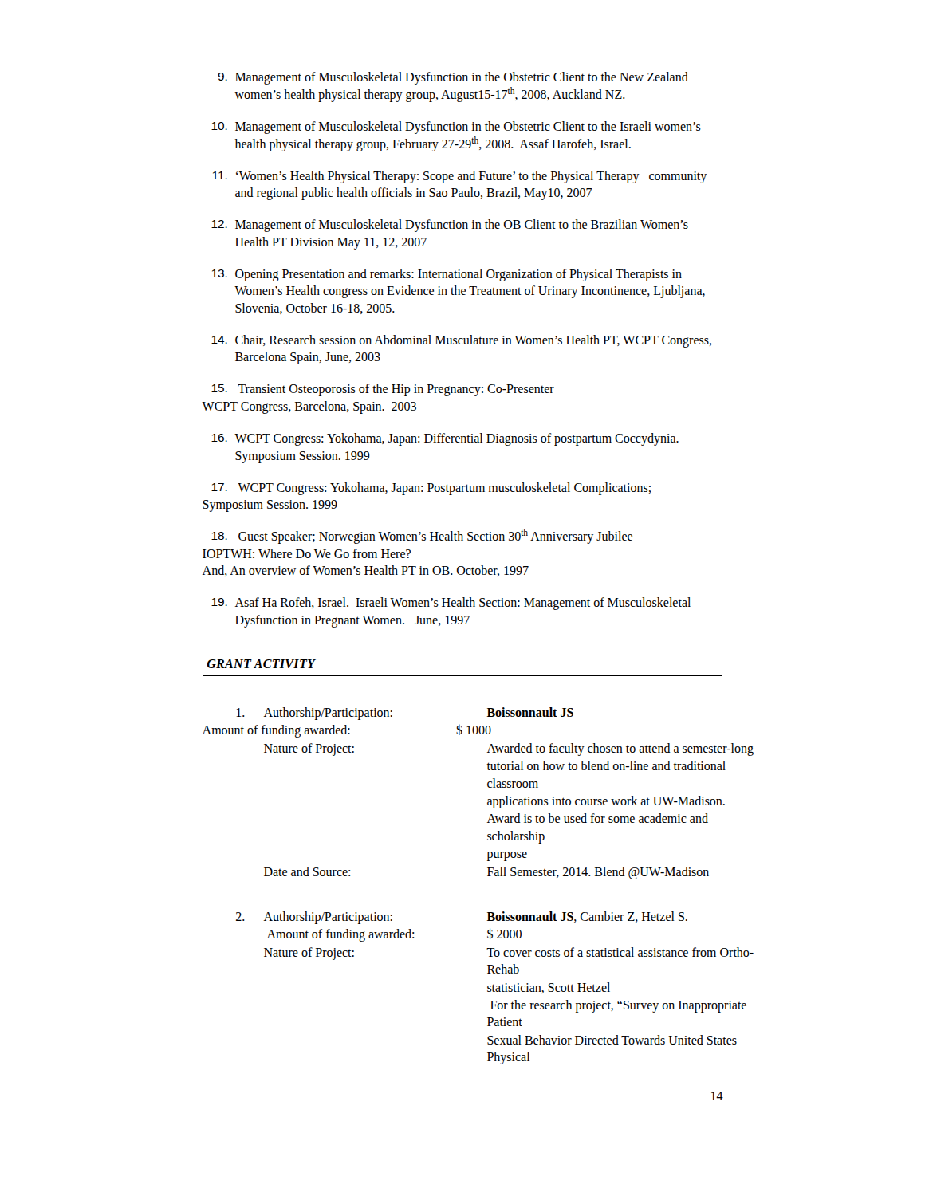9. Management of Musculoskeletal Dysfunction in the Obstetric Client to the New Zealand women’s health physical therapy group, August15-17th, 2008, Auckland NZ.
10. Management of Musculoskeletal Dysfunction in the Obstetric Client to the Israeli women’s health physical therapy group, February 27-29th, 2008. Assaf Harofeh, Israel.
11. ‘Women’s Health Physical Therapy: Scope and Future’ to the Physical Therapy community and regional public health officials in Sao Paulo, Brazil, May10, 2007
12. Management of Musculoskeletal Dysfunction in the OB Client to the Brazilian Women’s Health PT Division May 11, 12, 2007
13. Opening Presentation and remarks: International Organization of Physical Therapists in Women’s Health congress on Evidence in the Treatment of Urinary Incontinence, Ljubljana, Slovenia, October 16-18, 2005.
14. Chair, Research session on Abdominal Musculature in Women’s Health PT, WCPT Congress, Barcelona Spain, June, 2003
15. Transient Osteoporosis of the Hip in Pregnancy: Co-Presenter WCPT Congress, Barcelona, Spain. 2003
16. WCPT Congress: Yokohama, Japan: Differential Diagnosis of postpartum Coccydynia. Symposium Session. 1999
17. WCPT Congress: Yokohama, Japan: Postpartum musculoskeletal Complications; Symposium Session. 1999
18. Guest Speaker; Norwegian Women’s Health Section 30th Anniversary Jubilee IOPTWH: Where Do We Go from Here? And, An overview of Women’s Health PT in OB. October, 1997
19. Asaf Ha Rofeh, Israel. Israeli Women’s Health Section: Management of Musculoskeletal Dysfunction in Pregnant Women. June, 1997
GRANT ACTIVITY
| 1. | Authorship/Participation: | Boissonnault JS |
| Amount of funding awarded: | $ 1000 | |
| | Nature of Project: | Awarded to faculty chosen to attend a semester-long |
| | | tutorial on how to blend on-line and traditional classroom |
| | | applications into course work at UW-Madison. |
| | | Award is to be used for some academic and scholarship |
| | | purpose |
| | Date and Source: | Fall Semester, 2014. Blend @UW-Madison |
| 2. | Authorship/Participation: | Boissonnault JS , Cambier Z, Hetzel S. |
| | Amount of funding awarded: | $ 2000 |
| | Nature of Project: | To cover costs of a statistical assistance from Ortho-Rehab |
| | | statistician, Scott Hetzel |
| | | For the research project, “Survey on Inappropriate Patient |
| | | Sexual Behavior Directed Towards United States Physical |
14